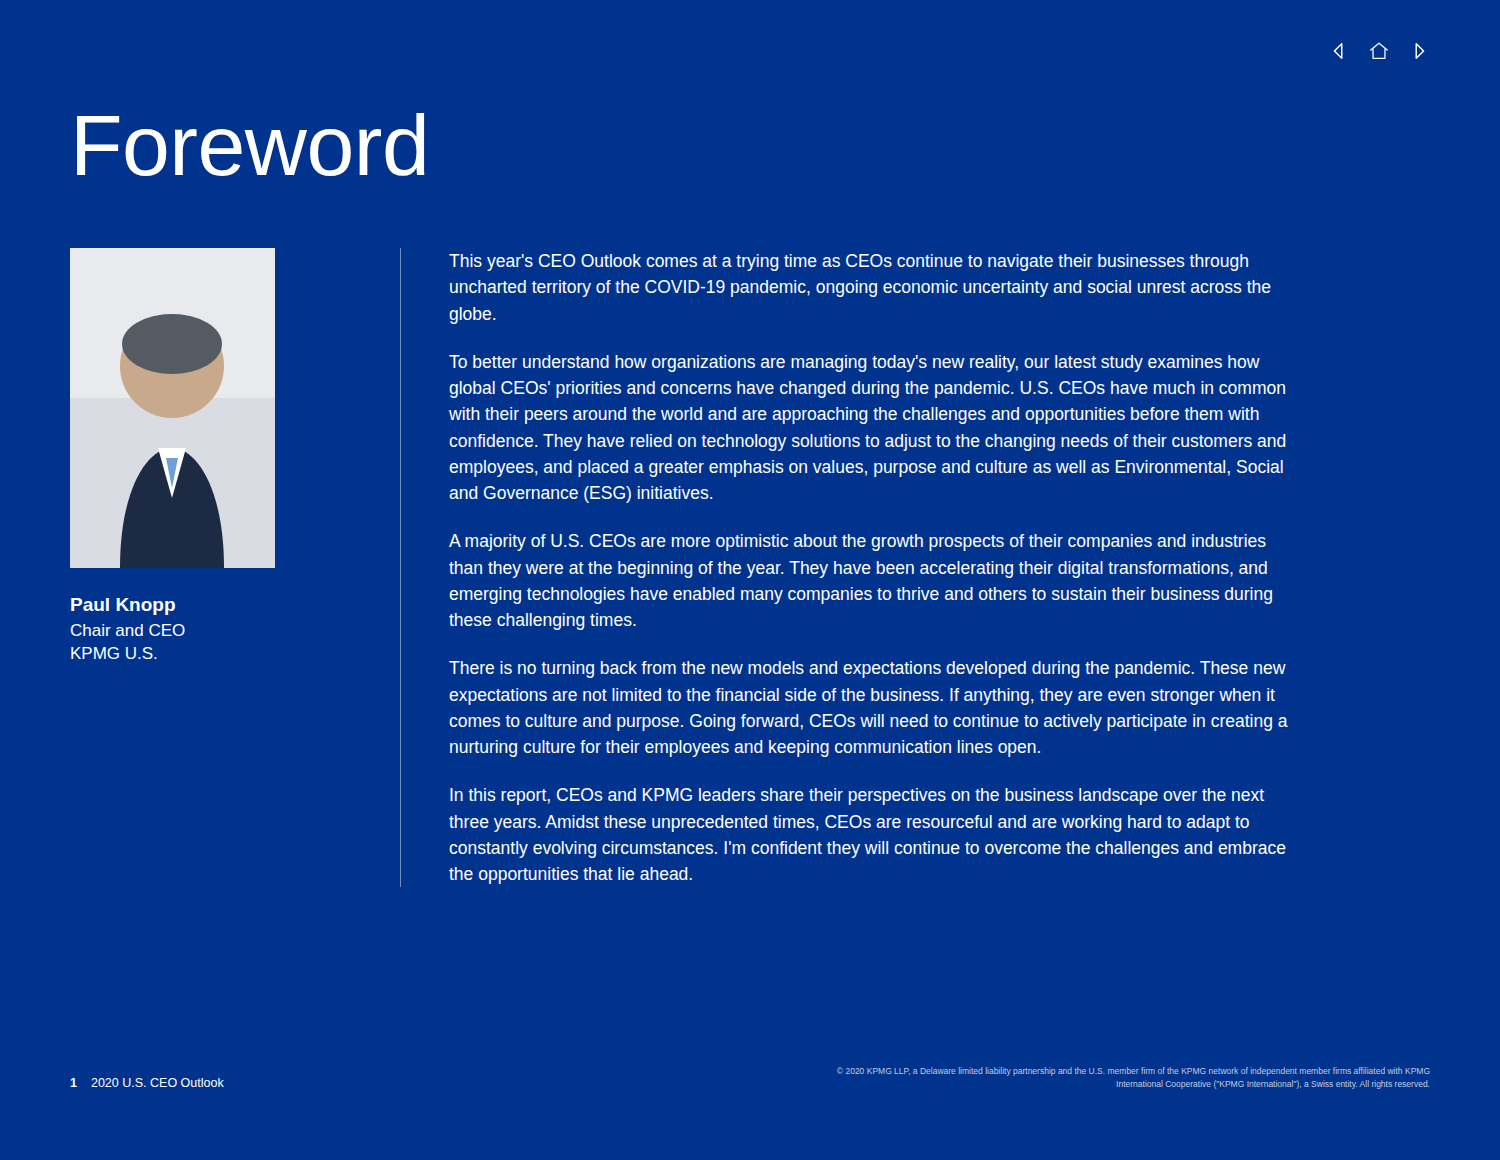Foreword
Paul Knopp
Chair and CEO
KPMG U.S.
This year's CEO Outlook comes at a trying time as CEOs continue to navigate their businesses through uncharted territory of the COVID-19 pandemic, ongoing economic uncertainty and social unrest across the globe.
To better understand how organizations are managing today's new reality, our latest study examines how global CEOs' priorities and concerns have changed during the pandemic. U.S. CEOs have much in common with their peers around the world and are approaching the challenges and opportunities before them with confidence. They have relied on technology solutions to adjust to the changing needs of their customers and employees, and placed a greater emphasis on values, purpose and culture as well as Environmental, Social and Governance (ESG) initiatives.
A majority of U.S. CEOs are more optimistic about the growth prospects of their companies and industries than they were at the beginning of the year. They have been accelerating their digital transformations, and emerging technologies have enabled many companies to thrive and others to sustain their business during these challenging times.
There is no turning back from the new models and expectations developed during the pandemic. These new expectations are not limited to the financial side of the business. If anything, they are even stronger when it comes to culture and purpose. Going forward, CEOs will need to continue to actively participate in creating a nurturing culture for their employees and keeping communication lines open.
In this report, CEOs and KPMG leaders share their perspectives on the business landscape over the next three years. Amidst these unprecedented times, CEOs are resourceful and are working hard to adapt to constantly evolving circumstances. I'm confident they will continue to overcome the challenges and embrace the opportunities that lie ahead.
12020 U.S. CEO Outlook
© 2020 KPMG LLP, a Delaware limited liability partnership and the U.S. member firm of the KPMG network of independent member firms affiliated with KPMG International Cooperative ("KPMG International"), a Swiss entity. All rights reserved.